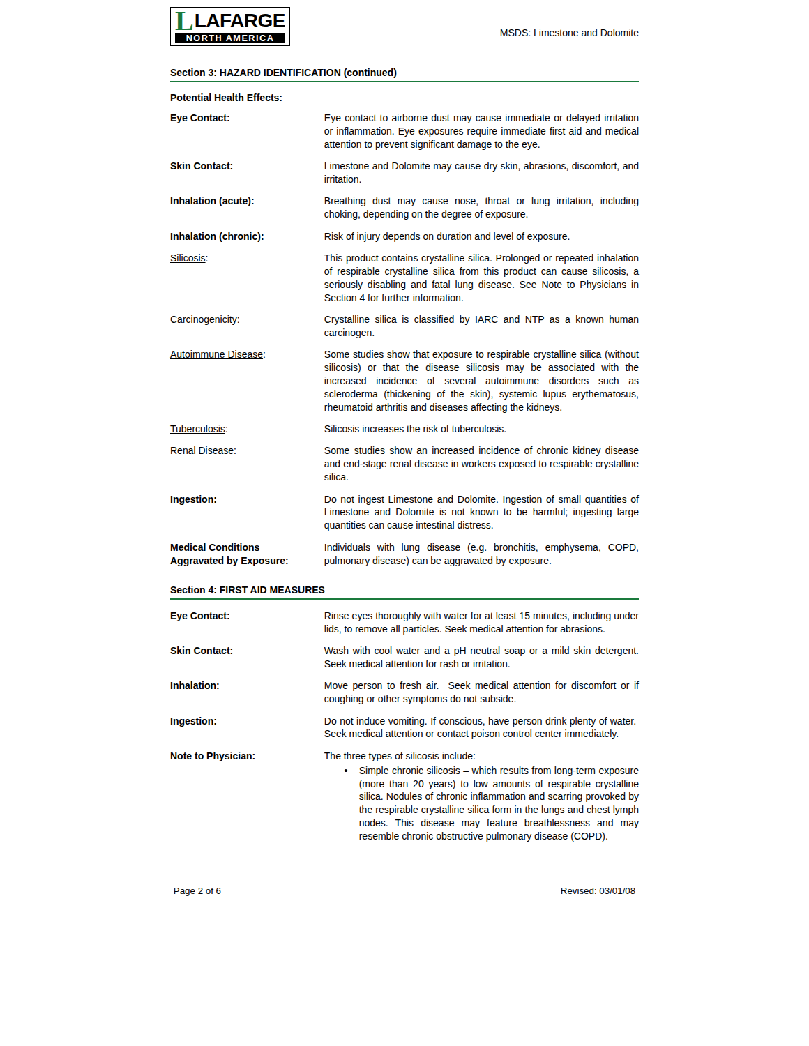LLAFARGE
NORTH AMERICA
MSDS: Limestone and Dolomite
Section 3: HAZARD IDENTIFICATION (continued)
Potential Health Effects:
| Eye Contact: | Eye contact to airborne dust may cause immediate or delayed irritation or inflammation. Eye exposures require immediate first aid and medical attention to prevent significant damage to the eye. |
| Skin Contact: | Limestone and Dolomite may cause dry skin, abrasions, discomfort, and irritation. |
| Inhalation (acute): | Breathing dust may cause nose, throat or lung irritation, including choking, depending on the degree of exposure. |
| Inhalation (chronic): | Risk of injury depends on duration and level of exposure. |
| Silicosis : | This product contains crystalline silica. Prolonged or repeated inhalation of respirable crystalline silica from this product can cause silicosis, a seriously disabling and fatal lung disease. See Note to Physicians in Section 4 for further information. |
| Carcinogenicity : | Crystalline silica is classified by IARC and NTP as a known human carcinogen. |
| Autoimmune Disease : | Some studies show that exposure to respirable crystalline silica (without silicosis) or that the disease silicosis may be associated with the increased incidence of several autoimmune disorders such as scleroderma (thickening of the skin), systemic lupus erythematosus, rheumatoid arthritis and diseases affecting the kidneys. |
| Tuberculosis : | Silicosis increases the risk of tuberculosis. |
| Renal Disease : | Some studies show an increased incidence of chronic kidney disease and end-stage renal disease in workers exposed to respirable crystalline silica. |
| Ingestion: | Do not ingest Limestone and Dolomite. Ingestion of small quantities of Limestone and Dolomite is not known to be harmful; ingesting large quantities can cause intestinal distress. |
| Medical Conditions Aggravated by Exposure: | Individuals with lung disease (e.g. bronchitis, emphysema, COPD, pulmonary disease) can be aggravated by exposure. |
Section 4: FIRST AID MEASURES
| Eye Contact: | Rinse eyes thoroughly with water for at least 15 minutes, including under lids, to remove all particles. Seek medical attention for abrasions. |
| Skin Contact: | Wash with cool water and a pH neutral soap or a mild skin detergent. Seek medical attention for rash or irritation. |
| Inhalation: | Move person to fresh air. Seek medical attention for discomfort or if coughing or other symptoms do not subside. |
| Ingestion: | Do not induce vomiting. If conscious, have person drink plenty of water. Seek medical attention or contact poison control center immediately. |
| Note to Physician: | The three types of silicosis include: Simple chronic silicosis – which results from long-term exposure (more than 20 years) to low amounts of respirable crystalline silica. Nodules of chronic inflammation and scarring provoked by the respirable crystalline silica form in the lungs and chest lymph nodes. This disease may feature breathlessness and may resemble chronic obstructive pulmonary disease (COPD). |
Page 2 of 6
Revised: 03/01/08